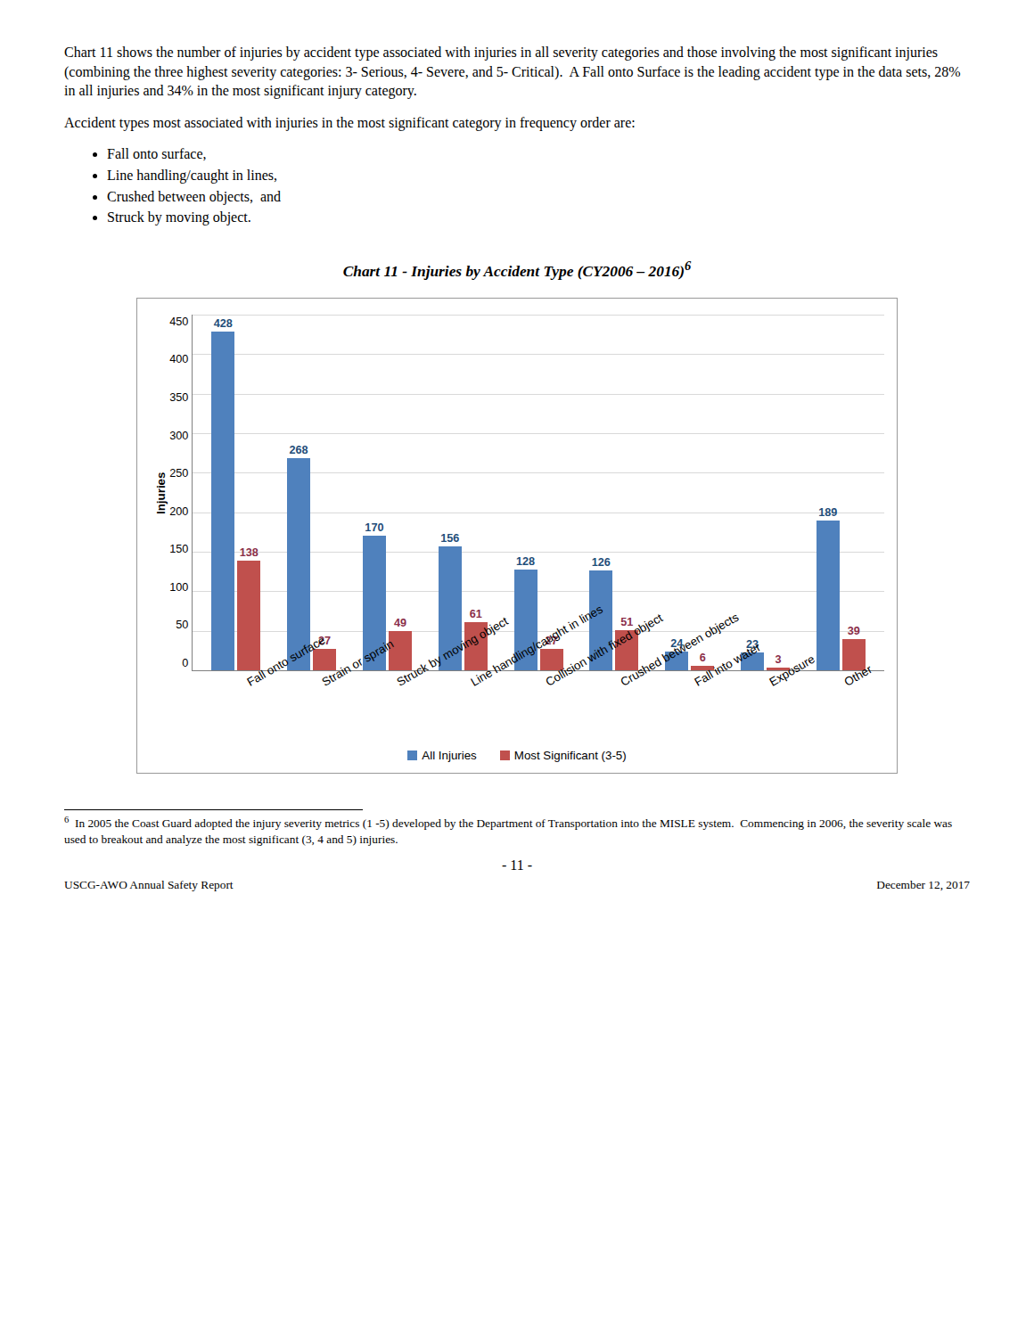Chart 11 shows the number of injuries by accident type associated with injuries in all severity categories and those involving the most significant injuries (combining the three highest severity categories: 3- Serious, 4- Severe, and 5- Critical). A Fall onto Surface is the leading accident type in the data sets, 28% in all injuries and 34% in the most significant injury category.
Accident types most associated with injuries in the most significant category in frequency order are:
Fall onto surface,
Line handling/caught in lines,
Crushed between objects, and
Struck by moving object.
Chart 11 - Injuries by Accident Type (CY2006 – 2016)6
Injuries
450
400
350
300
250
200
150
100
50
0
428
138
268
27
170
49
156
61
128
27
126
51
24
6
23
3
189
39
Fall onto surface Strain or sprain Struck by moving object Line handling/caught in lines Collision with fixed object Crushed between objects Fall into water Exposure Other
All Injuries
Most Significant (3-5)
6 In 2005 the Coast Guard adopted the injury severity metrics (1 -5) developed by the Department of Transportation into the MISLE system. Commencing in 2006, the severity scale was used to breakout and analyze the most significant (3, 4 and 5) injuries.
- 11 -
USCG-AWO Annual Safety Report December 12, 2017